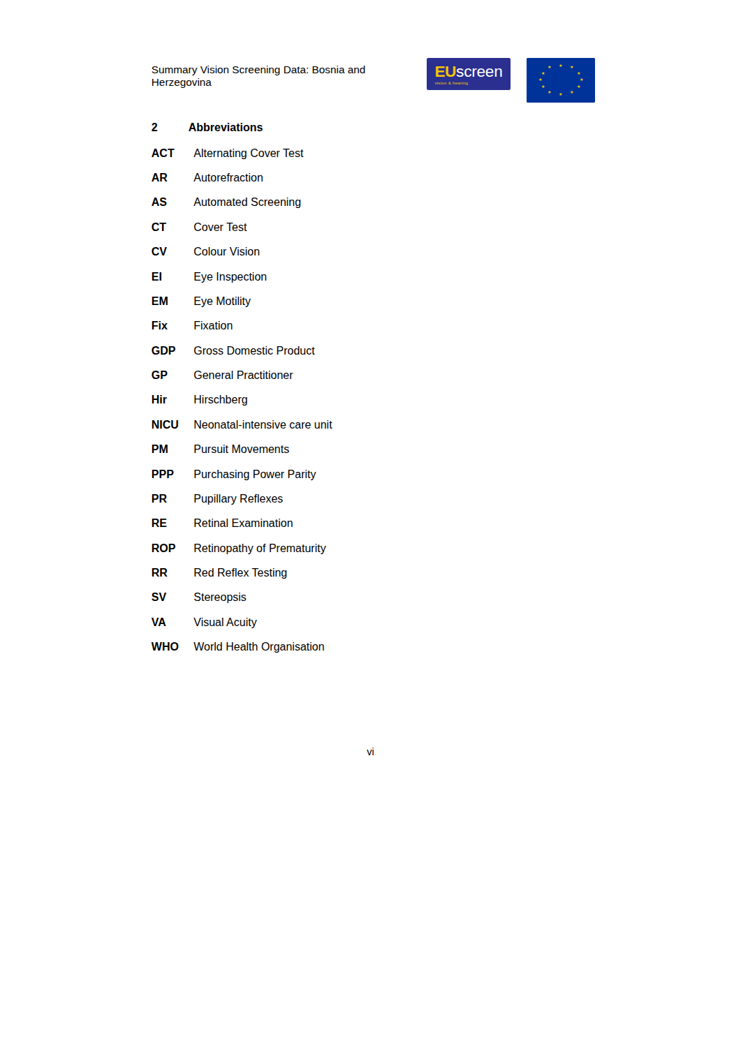Summary Vision Screening Data: Bosnia and Herzegovina
EU screen vision & hearing
★ ★ ★ ★ ★ ★ ★ ★ ★ ★ ★ ★
2 Abbreviations
ACT
Alternating Cover Test
AR
Autorefraction
AS
Automated Screening
CT
Cover Test
CV
Colour Vision
EI
Eye Inspection
EM
Eye Motility
Fix
Fixation
GDP
Gross Domestic Product
GP
General Practitioner
Hir
Hirschberg
NICU
Neonatal-intensive care unit
PM
Pursuit Movements
PPP
Purchasing Power Parity
PR
Pupillary Reflexes
RE
Retinal Examination
ROP
Retinopathy of Prematurity
RR
Red Reflex Testing
SV
Stereopsis
VA
Visual Acuity
WHO
World Health Organisation
vi